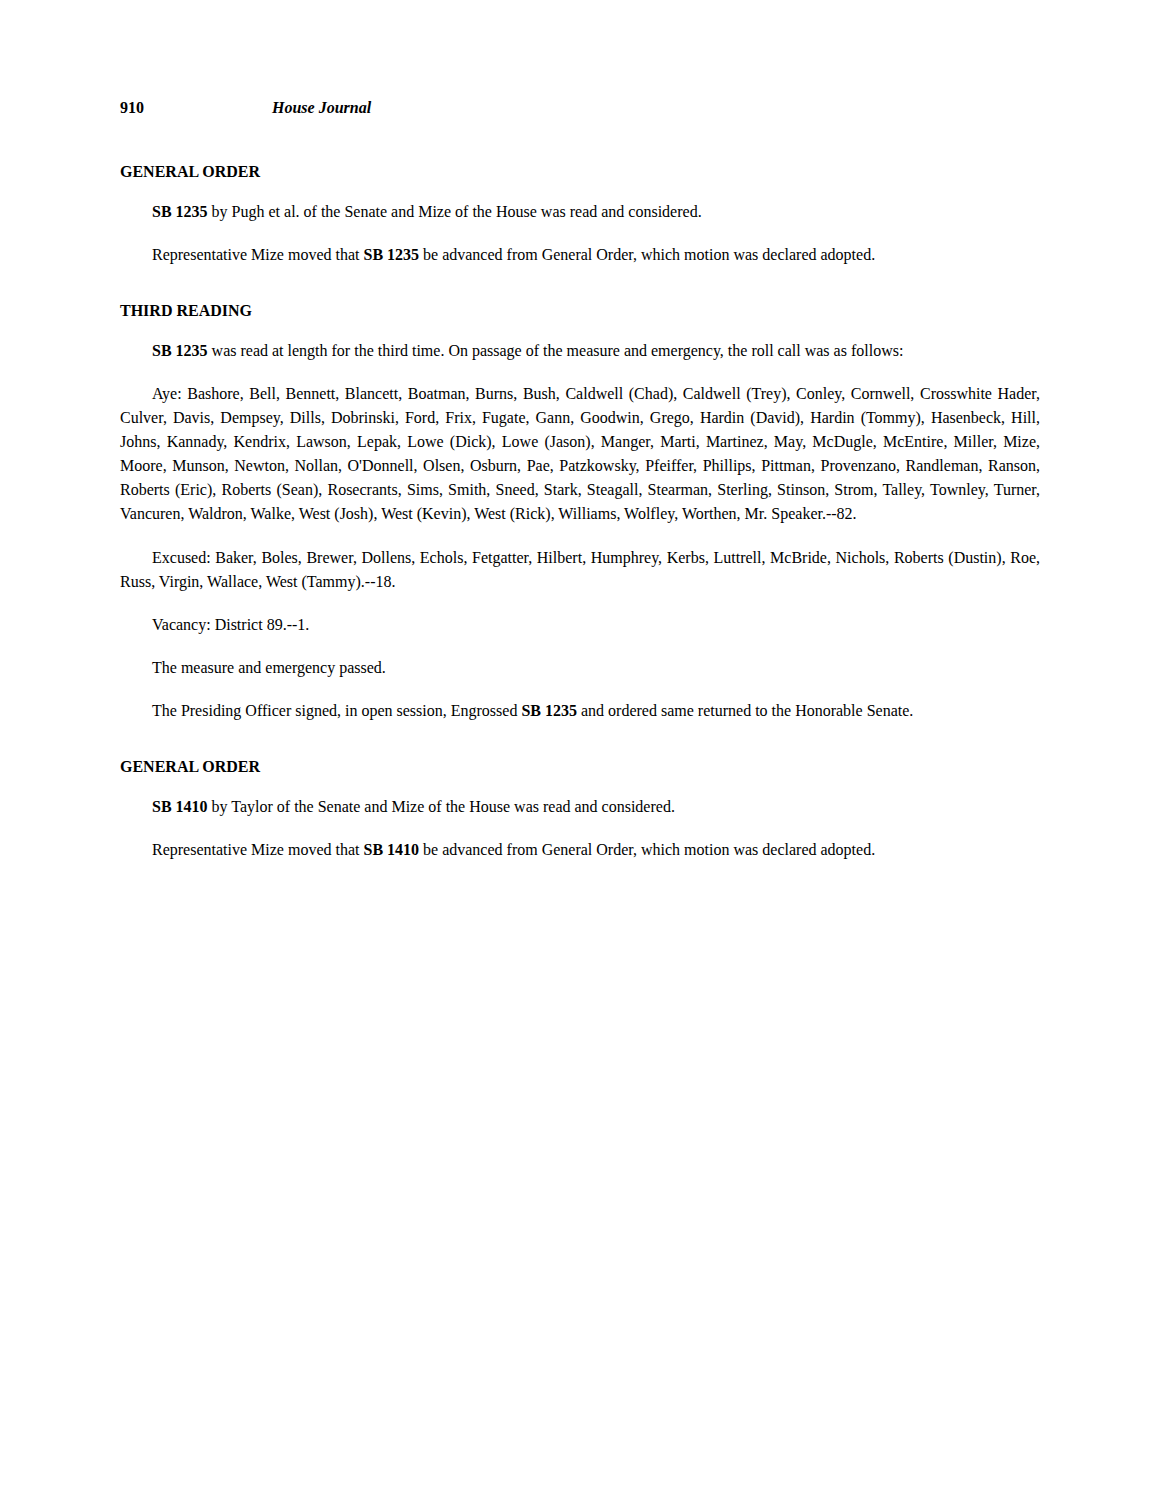910 House Journal
General Order
SB 1235 by Pugh et al. of the Senate and Mize of the House was read and considered.
Representative Mize moved that SB 1235 be advanced from General Order, which motion was declared adopted.
Third Reading
SB 1235 was read at length for the third time. On passage of the measure and emergency, the roll call was as follows:
Aye: Bashore, Bell, Bennett, Blancett, Boatman, Burns, Bush, Caldwell (Chad), Caldwell (Trey), Conley, Cornwell, Crosswhite Hader, Culver, Davis, Dempsey, Dills, Dobrinski, Ford, Frix, Fugate, Gann, Goodwin, Grego, Hardin (David), Hardin (Tommy), Hasenbeck, Hill, Johns, Kannady, Kendrix, Lawson, Lepak, Lowe (Dick), Lowe (Jason), Manger, Marti, Martinez, May, McDugle, McEntire, Miller, Mize, Moore, Munson, Newton, Nollan, O'Donnell, Olsen, Osburn, Pae, Patzkowsky, Pfeiffer, Phillips, Pittman, Provenzano, Randleman, Ranson, Roberts (Eric), Roberts (Sean), Rosecrants, Sims, Smith, Sneed, Stark, Steagall, Stearman, Sterling, Stinson, Strom, Talley, Townley, Turner, Vancuren, Waldron, Walke, West (Josh), West (Kevin), West (Rick), Williams, Wolfley, Worthen, Mr. Speaker.--82.
Excused: Baker, Boles, Brewer, Dollens, Echols, Fetgatter, Hilbert, Humphrey, Kerbs, Luttrell, McBride, Nichols, Roberts (Dustin), Roe, Russ, Virgin, Wallace, West (Tammy).--18.
Vacancy: District 89.--1.
The measure and emergency passed.
The Presiding Officer signed, in open session, Engrossed SB 1235 and ordered same returned to the Honorable Senate.
General Order
SB 1410 by Taylor of the Senate and Mize of the House was read and considered.
Representative Mize moved that SB 1410 be advanced from General Order, which motion was declared adopted.